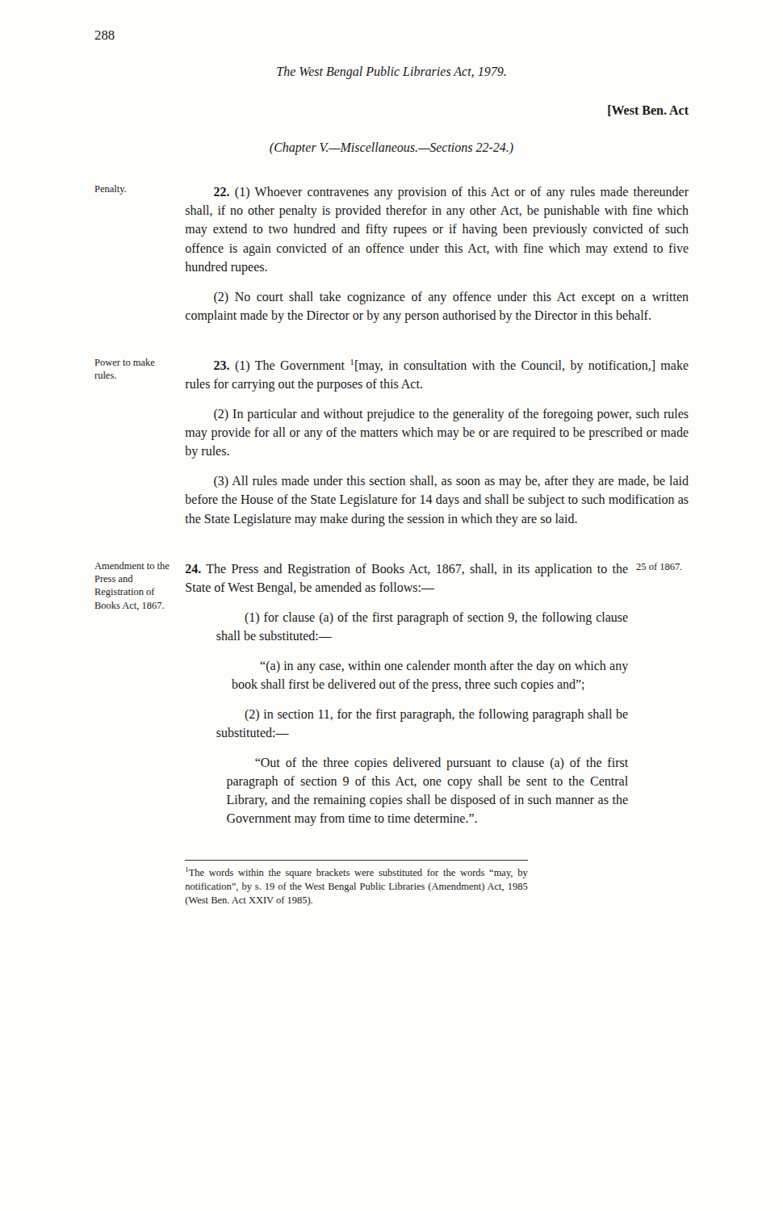288
The West Bengal Public Libraries Act, 1979.
[West Ben. Act
(Chapter V.—Miscellaneous.—Sections 22-24.)
Penalty.
22. (1) Whoever contravenes any provision of this Act or of any rules made thereunder shall, if no other penalty is provided therefor in any other Act, be punishable with fine which may extend to two hundred and fifty rupees or if having been previously convicted of such offence is again convicted of an offence under this Act, with fine which may extend to five hundred rupees.
(2) No court shall take cognizance of any offence under this Act except on a written complaint made by the Director or by any person authorised by the Director in this behalf.
Power to make rules.
23. (1) The Government 1[may, in consultation with the Council, by notification,] make rules for carrying out the purposes of this Act.
(2) In particular and without prejudice to the generality of the foregoing power, such rules may provide for all or any of the matters which may be or are required to be prescribed or made by rules.
(3) All rules made under this section shall, as soon as may be, after they are made, be laid before the House of the State Legislature for 14 days and shall be subject to such modification as the State Legislature may make during the session in which they are so laid.
Amendment to the Press and Registration of Books Act, 1867.
24. The Press and Registration of Books Act, 1867, shall, in its application to the State of West Bengal, be amended as follows:—
(1) for clause (a) of the first paragraph of section 9, the following clause shall be substituted:—
“(a) in any case, within one calender month after the day on which any book shall first be delivered out of the press, three such copies and”;
(2) in section 11, for the first paragraph, the following paragraph shall be substituted:—
“Out of the three copies delivered pursuant to clause (a) of the first paragraph of section 9 of this Act, one copy shall be sent to the Central Library, and the remaining copies shall be disposed of in such manner as the Government may from time to time determine.”.
25 of 1867.
1The words within the square brackets were substituted for the words “may, by notification”, by s. 19 of the West Bengal Public Libraries (Amendment) Act, 1985 (West Ben. Act XXIV of 1985).